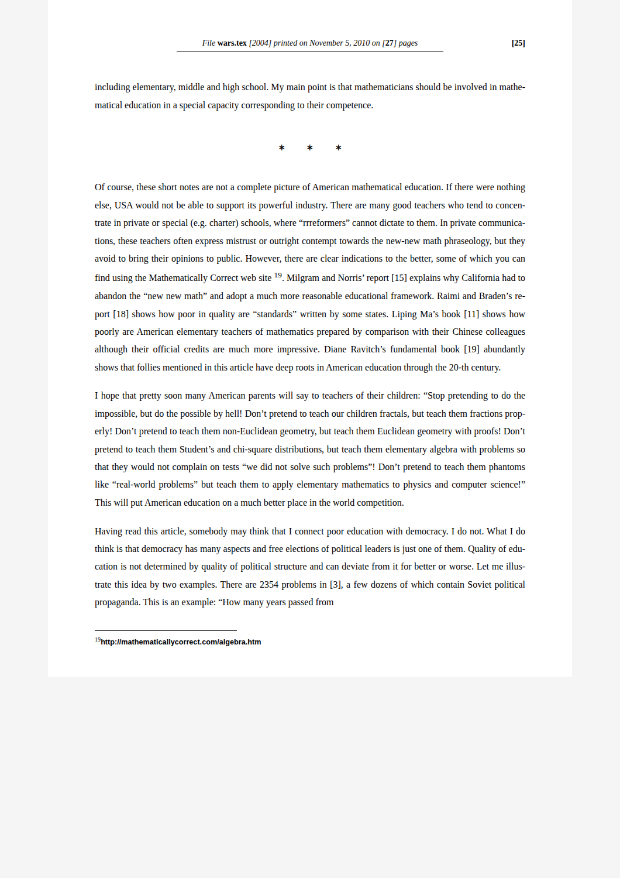[25] File wars.tex [2004] printed on November 5, 2010 on [27] pages
including elementary, middle and high school. My main point is that mathematicians should be involved in mathematical education in a special capacity corresponding to their competence.
∗∗∗
Of course, these short notes are not a complete picture of American mathematical education. If there were nothing else, USA would not be able to support its powerful industry. There are many good teachers who tend to concentrate in private or special (e.g. charter) schools, where “rrreformers” cannot dictate to them. In private communications, these teachers often express mistrust or outright contempt towards the new-new math phraseology, but they avoid to bring their opinions to public. However, there are clear indications to the better, some of which you can find using the Mathematically Correct web site 19. Milgram and Norris’ report [15] explains why California had to abandon the “new new math” and adopt a much more reasonable educational framework. Raimi and Braden’s report [18] shows how poor in quality are “standards” written by some states. Liping Ma’s book [11] shows how poorly are American elementary teachers of mathematics prepared by comparison with their Chinese colleagues although their official credits are much more impressive. Diane Ravitch’s fundamental book [19] abundantly shows that follies mentioned in this article have deep roots in American education through the 20-th century.
I hope that pretty soon many American parents will say to teachers of their children: “Stop pretending to do the impossible, but do the possible by hell! Don’t pretend to teach our children fractals, but teach them fractions properly! Don’t pretend to teach them non-Euclidean geometry, but teach them Euclidean geometry with proofs! Don’t pretend to teach them Student’s and chi-square distributions, but teach them elementary algebra with problems so that they would not complain on tests “we did not solve such problems”! Don’t pretend to teach them phantoms like “real-world problems” but teach them to apply elementary mathematics to physics and computer science!” This will put American education on a much better place in the world competition.
Having read this article, somebody may think that I connect poor education with democracy. I do not. What I do think is that democracy has many aspects and free elections of political leaders is just one of them. Quality of education is not determined by quality of political structure and can deviate from it for better or worse. Let me illustrate this idea by two examples. There are 2354 problems in [3], a few dozens of which contain Soviet political propaganda. This is an example: “How many years passed from
19http://mathematicallycorrect.com/algebra.htm